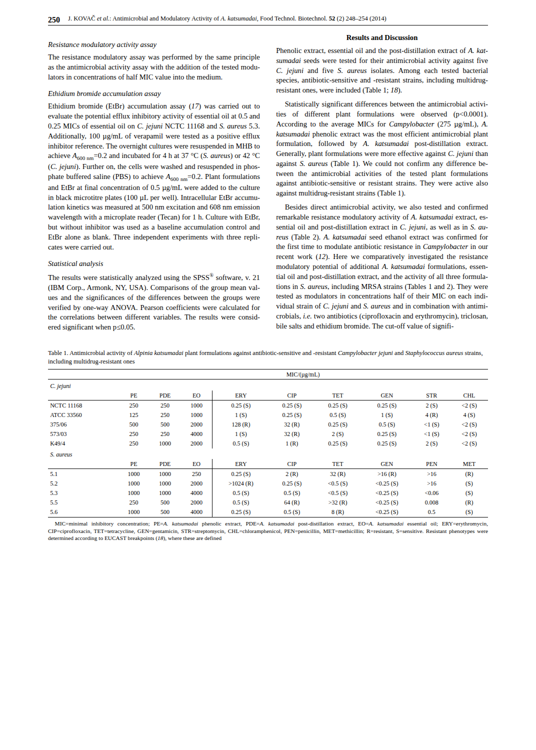250 J. KOVAČ et al.: Antimicrobial and Modulatory Activity of A. katsumadai, Food Technol. Biotechnol. 52 (2) 248–254 (2014)
Resistance modulatory activity assay
The resistance modulatory assay was performed by the same principle as the antimicrobial activity assay with the addition of the tested modulators in concentrations of half MIC value into the medium.
Ethidium bromide accumulation assay
Ethidium bromide (EtBr) accumulation assay (17) was carried out to evaluate the potential efflux inhibitory activity of essential oil at 0.5 and 0.25 MICs of essential oil on C. jejuni NCTC 11168 and S. aureus 5.3. Additionally, 100 µg/mL of verapamil were tested as a positive efflux inhibitor reference. The overnight cultures were resuspended in MHB to achieve A600 nm=0.2 and incubated for 4 h at 37 °C (S. aureus) or 42 °C (C. jejuni). Further on, the cells were washed and resuspended in phosphate buffered saline (PBS) to achieve A600 nm=0.2. Plant formulations and EtBr at final concentration of 0.5 µg/mL were added to the culture in black microtitre plates (100 µL per well). Intracellular EtBr accumulation kinetics was measured at 500 nm excitation and 608 nm emission wavelength with a microplate reader (Tecan) for 1 h. Culture with EtBr, but without inhibitor was used as a baseline accumulation control and EtBr alone as blank. Three independent experiments with three replicates were carried out.
Statistical analysis
The results were statistically analyzed using the SPSS® software, v. 21 (IBM Corp., Armonk, NY, USA). Comparisons of the group mean values and the significances of the differences between the groups were verified by one-way ANOVA. Pearson coefficients were calculated for the correlations between different variables. The results were considered significant when p≤0.05.
Results and Discussion
Phenolic extract, essential oil and the post-distillation extract of A. katsumadai seeds were tested for their antimicrobial activity against five C. jejuni and five S. aureus isolates. Among each tested bacterial species, antibiotic-sensitive and -resistant strains, including multidrug-resistant ones, were included (Table 1; 18).
Statistically significant differences between the antimicrobial activities of different plant formulations were observed (p<0.0001). According to the average MICs for Campylobacter (275 µg/mL), A. katsumadai phenolic extract was the most efficient antimicrobial plant formulation, followed by A. katsumadai post-distillation extract. Generally, plant formulations were more effective against C. jejuni than against S. aureus (Table 1). We could not confirm any difference between the antimicrobial activities of the tested plant formulations against antibiotic-sensitive or resistant strains. They were active also against multidrug-resistant strains (Table 1).
Besides direct antimicrobial activity, we also tested and confirmed remarkable resistance modulatory activity of A. katsumadai extract, essential oil and post-distillation extract in C. jejuni, as well as in S. aureus (Table 2). A. katsumadai seed ethanol extract was confirmed for the first time to modulate antibiotic resistance in Campylobacter in our recent work (12). Here we comparatively investigated the resistance modulatory potential of additional A. katsumadai formulations, essential oil and post-distillation extract, and the activity of all three formulations in S. aureus, including MRSA strains (Tables 1 and 2). They were tested as modulators in concentrations half of their MIC on each individual strain of C. jejuni and S. aureus and in combination with antimicrobials, i.e. two antibiotics (ciprofloxacin and erythromycin), triclosan, bile salts and ethidium bromide. The cut-off value of signifi-
Table 1. Antimicrobial activity of Alpinia katsumadai plant formulations against antibiotic-sensitive and -resistant Campylobacter jejuni and Staphylococcus aureus strains, including multidrug-resistant ones
| | MIC/(µg/mL) |
| --- | --- |
| C. jejuni |
| | PE | PDE | EO | ERY | CIP | TET | GEN | STR | CHL |
| NCTC 11168 | 250 | 250 | 1000 | 0.25 (S) | 0.25 (S) | 0.25 (S) | 0.25 (S) | 2 (S) | <2 (S) |
| ATCC 33560 | 125 | 250 | 1000 | 1 (S) | 0.25 (S) | 0.5 (S) | 1 (S) | 4 (R) | 4 (S) |
| 375/06 | 500 | 500 | 2000 | 128 (R) | 32 (R) | 0.25 (S) | 0.5 (S) | <1 (S) | <2 (S) |
| 573/03 | 250 | 250 | 4000 | 1 (S) | 32 (R) | 2 (S) | 0.25 (S) | <1 (S) | <2 (S) |
| K49/4 | 250 | 1000 | 2000 | 0.5 (S) | 1 (R) | 0.25 (S) | 0.25 (S) | 2 (S) | <2 (S) |
| S. aureus |
| | PE | PDE | EO | ERY | CIP | TET | GEN | PEN | MET |
| 5.1 | 1000 | 1000 | 250 | 0.25 (S) | 2 (R) | 32 (R) | >16 (R) | >16 | (R) |
| 5.2 | 1000 | 1000 | 2000 | >1024 (R) | 0.25 (S) | <0.5 (S) | <0.25 (S) | >16 | (S) |
| 5.3 | 1000 | 1000 | 4000 | 0.5 (S) | 0.5 (S) | <0.5 (S) | <0.25 (S) | <0.06 | (S) |
| 5.5 | 250 | 500 | 2000 | 0.5 (S) | 64 (R) | >32 (R) | <0.25 (S) | 0.008 | (R) |
| 5.6 | 1000 | 500 | 4000 | 0.25 (S) | 0.5 (S) | 8 (R) | <0.25 (S) | 0.5 | (S) |
MIC=minimal inhibitory concentration; PE=A. katsumadai phenolic extract, PDE=A. katsumadai post-distillation extract, EO=A. katsumadai essential oil; ERY=erythromycin, CIP=ciprofloxacin, TET=tetracycline, GEN=gentamicin, STR=streptomycin, CHL=chloramphenicol, PEN=penicillin, MET=methicillin; R=resistant, S=sensitive. Resistant phenotypes were determined according to EUCAST breakpoints (18), where these are defined